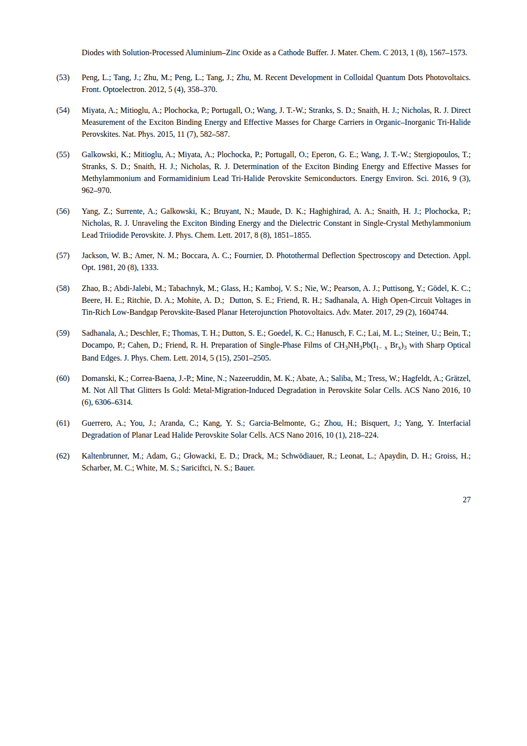Diodes with Solution-Processed Aluminium–Zinc Oxide as a Cathode Buffer. J. Mater. Chem. C 2013, 1 (8), 1567–1573.
(53) Peng, L.; Tang, J.; Zhu, M.; Peng, L.; Tang, J.; Zhu, M. Recent Development in Colloidal Quantum Dots Photovoltaics. Front. Optoelectron. 2012, 5 (4), 358–370.
(54) Miyata, A.; Mitioglu, A.; Plochocka, P.; Portugall, O.; Wang, J. T.-W.; Stranks, S. D.; Snaith, H. J.; Nicholas, R. J. Direct Measurement of the Exciton Binding Energy and Effective Masses for Charge Carriers in Organic–Inorganic Tri-Halide Perovskites. Nat. Phys. 2015, 11 (7), 582–587.
(55) Galkowski, K.; Mitioglu, A.; Miyata, A.; Plochocka, P.; Portugall, O.; Eperon, G. E.; Wang, J. T.-W.; Stergiopoulos, T.; Stranks, S. D.; Snaith, H. J.; Nicholas, R. J. Determination of the Exciton Binding Energy and Effective Masses for Methylammonium and Formamidinium Lead Tri-Halide Perovskite Semiconductors. Energy Environ. Sci. 2016, 9 (3), 962–970.
(56) Yang, Z.; Surrente, A.; Galkowski, K.; Bruyant, N.; Maude, D. K.; Haghighirad, A. A.; Snaith, H. J.; Plochocka, P.; Nicholas, R. J. Unraveling the Exciton Binding Energy and the Dielectric Constant in Single-Crystal Methylammonium Lead Triiodide Perovskite. J. Phys. Chem. Lett. 2017, 8 (8), 1851–1855.
(57) Jackson, W. B.; Amer, N. M.; Boccara, A. C.; Fournier, D. Photothermal Deflection Spectroscopy and Detection. Appl. Opt. 1981, 20 (8), 1333.
(58) Zhao, B.; Abdi-Jalebi, M.; Tabachnyk, M.; Glass, H.; Kamboj, V. S.; Nie, W.; Pearson, A. J.; Puttisong, Y.; Gödel, K. C.; Beere, H. E.; Ritchie, D. A.; Mohite, A. D.; Dutton, S. E.; Friend, R. H.; Sadhanala, A. High Open-Circuit Voltages in Tin-Rich Low-Bandgap Perovskite-Based Planar Heterojunction Photovoltaics. Adv. Mater. 2017, 29 (2), 1604744.
(59) Sadhanala, A.; Deschler, F.; Thomas, T. H.; Dutton, S. E.; Goedel, K. C.; Hanusch, F. C.; Lai, M. L.; Steiner, U.; Bein, T.; Docampo, P.; Cahen, D.; Friend, R. H. Preparation of Single-Phase Films of CH3NH3Pb(I1− x Brx)3 with Sharp Optical Band Edges. J. Phys. Chem. Lett. 2014, 5 (15), 2501–2505.
(60) Domanski, K.; Correa-Baena, J.-P.; Mine, N.; Nazeeruddin, M. K.; Abate, A.; Saliba, M.; Tress, W.; Hagfeldt, A.; Grätzel, M. Not All That Glitters Is Gold: Metal-Migration-Induced Degradation in Perovskite Solar Cells. ACS Nano 2016, 10 (6), 6306–6314.
(61) Guerrero, A.; You, J.; Aranda, C.; Kang, Y. S.; Garcia-Belmonte, G.; Zhou, H.; Bisquert, J.; Yang, Y. Interfacial Degradation of Planar Lead Halide Perovskite Solar Cells. ACS Nano 2016, 10 (1), 218–224.
(62) Kaltenbrunner, M.; Adam, G.; Głowacki, E. D.; Drack, M.; Schwödiauer, R.; Leonat, L.; Apaydin, D. H.; Groiss, H.; Scharber, M. C.; White, M. S.; Sariciftci, N. S.; Bauer.
27